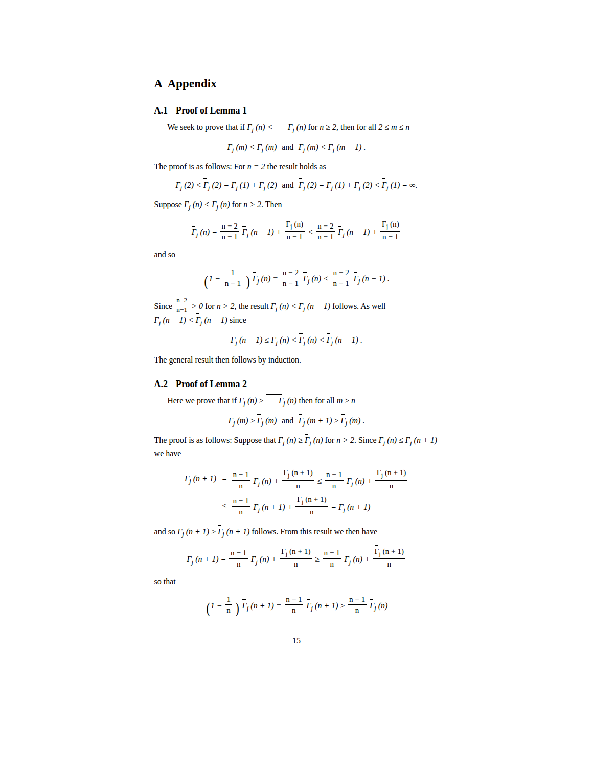AAppendix
A.1 Proof of Lemma 1
We seek to prove that if Γj (n) < Γj (n) for n ≥ 2, then for all 2 ≤ m ≤ n
Γj (m) < Γj (m) and Γj (m) < Γj (m − 1) .
The proof is as follows: For n = 2 the result holds as
Γj (2) < Γj (2) = Γj (1) + Γj (2) and Γj (2) = Γj (1) + Γj (2) < Γj (1) = ∞.
Suppose Γj (n) < Γj (n) for n > 2. Then
Γj (n) = n − 2 n − 1 Γj (n − 1) + Γj (n) n − 1 < n − 2 n − 1 Γj (n − 1) + Γj (n) n − 1
and so
(1 − 1 n − 1 ) Γj (n) = n − 2 n − 1 Γj (n) < n − 2 n − 1 Γj (n − 1) .
Since n−2 n−1 > 0 for n > 2, the result Γj (n) < Γj (n − 1) follows. As well Γj (n − 1) < Γj (n − 1) since
Γj (n − 1) ≤ Γj (n) < Γj (n) < Γj (n − 1) .
The general result then follows by induction.
A.2 Proof of Lemma 2
Here we prove that if Γj (n) ≥ Γj (n) then for all m ≥ n
Γj (m) ≥ Γj (m) and Γj (m + 1) ≥ Γj (m) .
The proof is as follows: Suppose that Γj (n) ≥ Γj (n) for n > 2. Since Γj (n) ≤ Γj (n + 1) we have
| Γ j (n + 1) | = | n − 1 n Γ j (n) + Γ j (n + 1) n ≤ n − 1 n Γ j (n) + Γ j (n + 1) n |
| | ≤ | n − 1 n Γ j (n + 1) + Γ j (n + 1) n = Γ j (n + 1) |
and so Γj (n + 1) ≥ Γj (n + 1) follows. From this result we then have
Γj (n + 1) = n − 1 n Γj (n) + Γj (n + 1) n ≥ n − 1 n Γj (n) + Γj (n + 1) n
so that
(1 − 1 n ) Γj (n + 1) = n − 1 n Γj (n + 1) ≥ n − 1 n Γj (n)
15